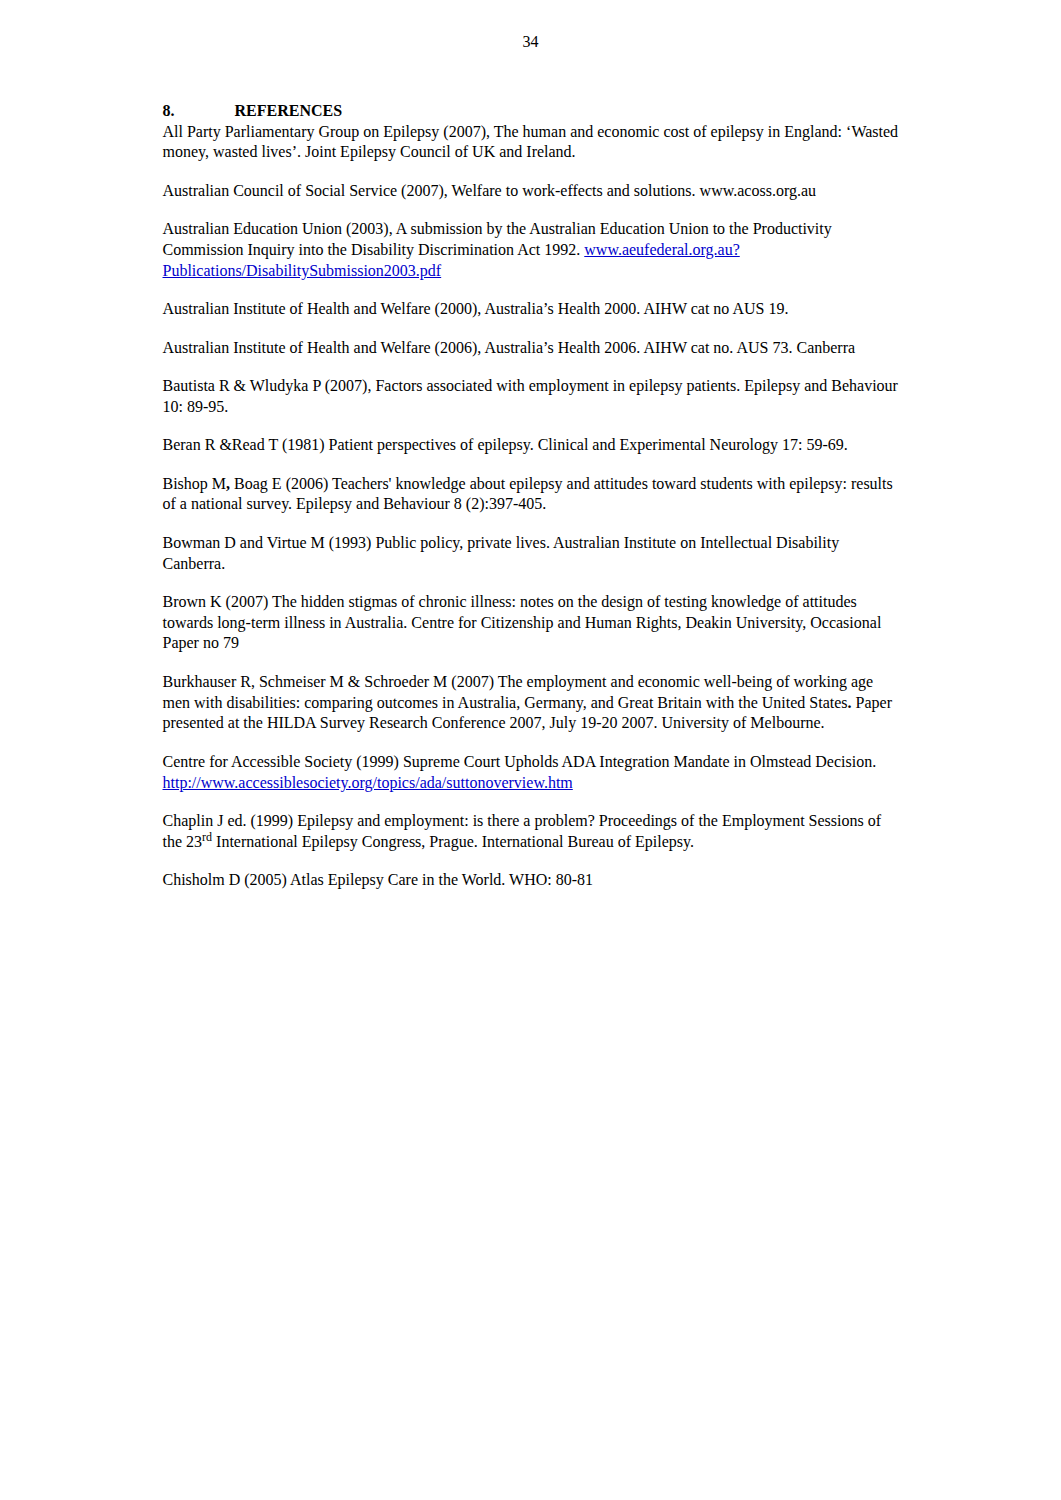34
8. REFERENCES
All Party Parliamentary Group on Epilepsy (2007), The human and economic cost of epilepsy in England: ‘Wasted money, wasted lives’. Joint Epilepsy Council of UK and Ireland.
Australian Council of Social Service (2007), Welfare to work-effects and solutions. www.acoss.org.au
Australian Education Union (2003), A submission by the Australian Education Union to the Productivity Commission Inquiry into the Disability Discrimination Act 1992. www.aeufederal.org.au?Publications/DisabilitySubmission2003.pdf
Australian Institute of Health and Welfare (2000), Australia’s Health 2000. AIHW cat no AUS 19.
Australian Institute of Health and Welfare (2006), Australia’s Health 2006. AIHW cat no. AUS 73. Canberra
Bautista R & Wludyka P (2007), Factors associated with employment in epilepsy patients. Epilepsy and Behaviour 10: 89-95.
Beran R &Read T (1981) Patient perspectives of epilepsy. Clinical and Experimental Neurology 17: 59-69.
Bishop M, Boag E (2006) Teachers' knowledge about epilepsy and attitudes toward students with epilepsy: results of a national survey. Epilepsy and Behaviour 8 (2):397-405.
Bowman D and Virtue M (1993) Public policy, private lives. Australian Institute on Intellectual Disability Canberra.
Brown K (2007) The hidden stigmas of chronic illness: notes on the design of testing knowledge of attitudes towards long-term illness in Australia. Centre for Citizenship and Human Rights, Deakin University, Occasional Paper no 79
Burkhauser R, Schmeiser M & Schroeder M (2007) The employment and economic well-being of working age men with disabilities: comparing outcomes in Australia, Germany, and Great Britain with the United States. Paper presented at the HILDA Survey Research Conference 2007, July 19-20 2007. University of Melbourne.
Centre for Accessible Society (1999) Supreme Court Upholds ADA Integration Mandate in Olmstead Decision.
http://www.accessiblesociety.org/topics/ada/suttonoverview.htm
Chaplin J ed. (1999) Epilepsy and employment: is there a problem? Proceedings of the Employment Sessions of the 23rd International Epilepsy Congress, Prague. International Bureau of Epilepsy.
Chisholm D (2005) Atlas Epilepsy Care in the World. WHO: 80-81